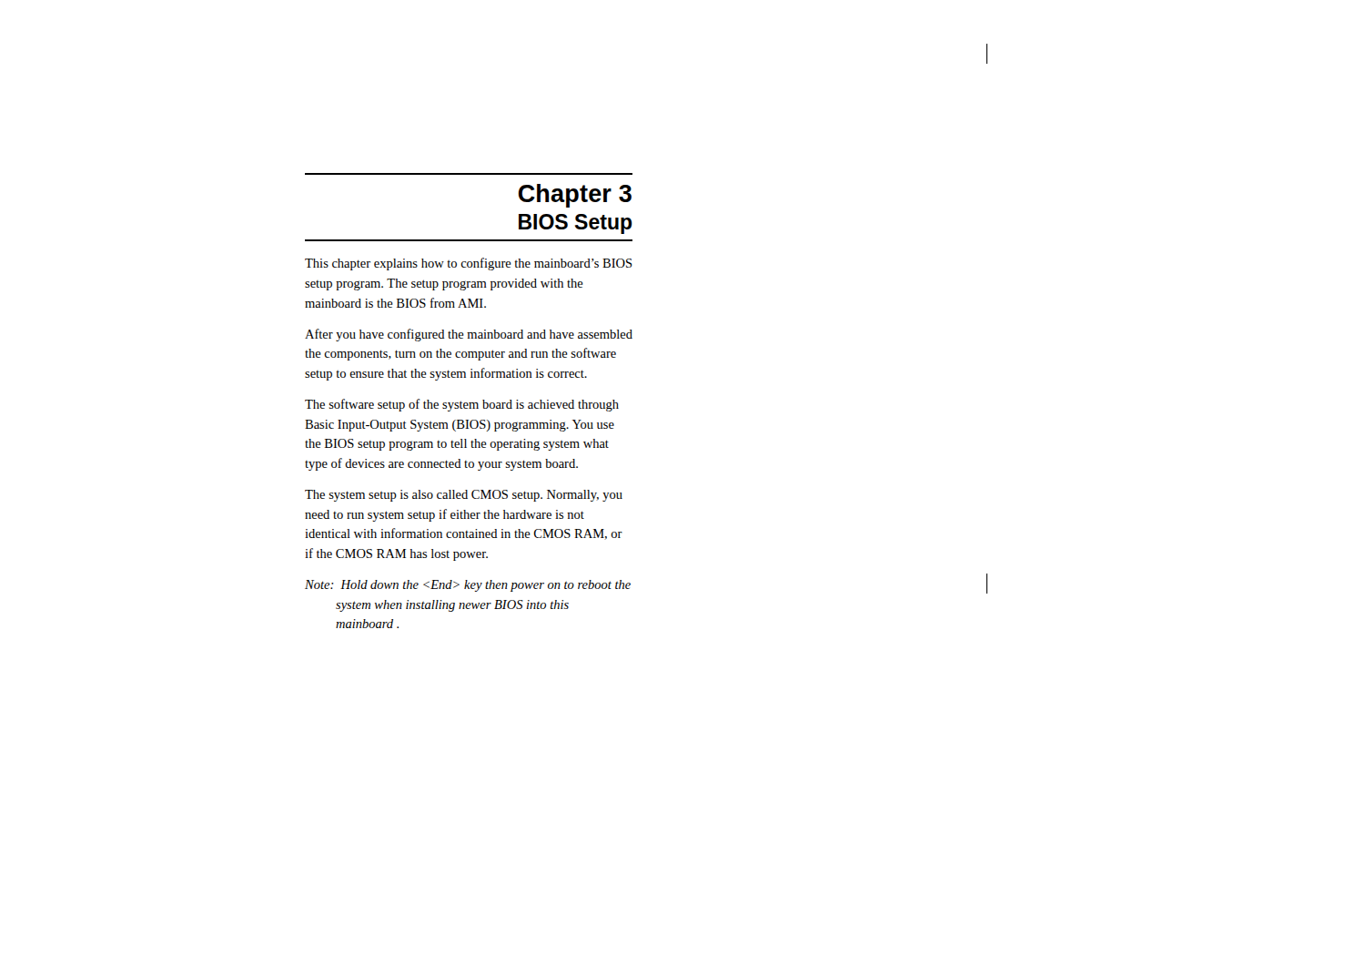Chapter 3
BIOS Setup
This chapter explains how to configure the mainboard’s BIOS setup program. The setup program provided with the mainboard is the BIOS from AMI.
After you have configured the mainboard and have assembled the components, turn on the computer and run the software setup to ensure that the system information is correct.
The software setup of the system board is achieved through Basic Input-Output System (BIOS) programming. You use the BIOS setup program to tell the operating system what type of devices are connected to your system board.
The system setup is also called CMOS setup. Normally, you need to run system setup if either the hardware is not identical with information contained in the CMOS RAM, or if the CMOS RAM has lost power.
Note: Hold down the <End> key then power on to reboot the system when installing newer BIOS into this mainboard .